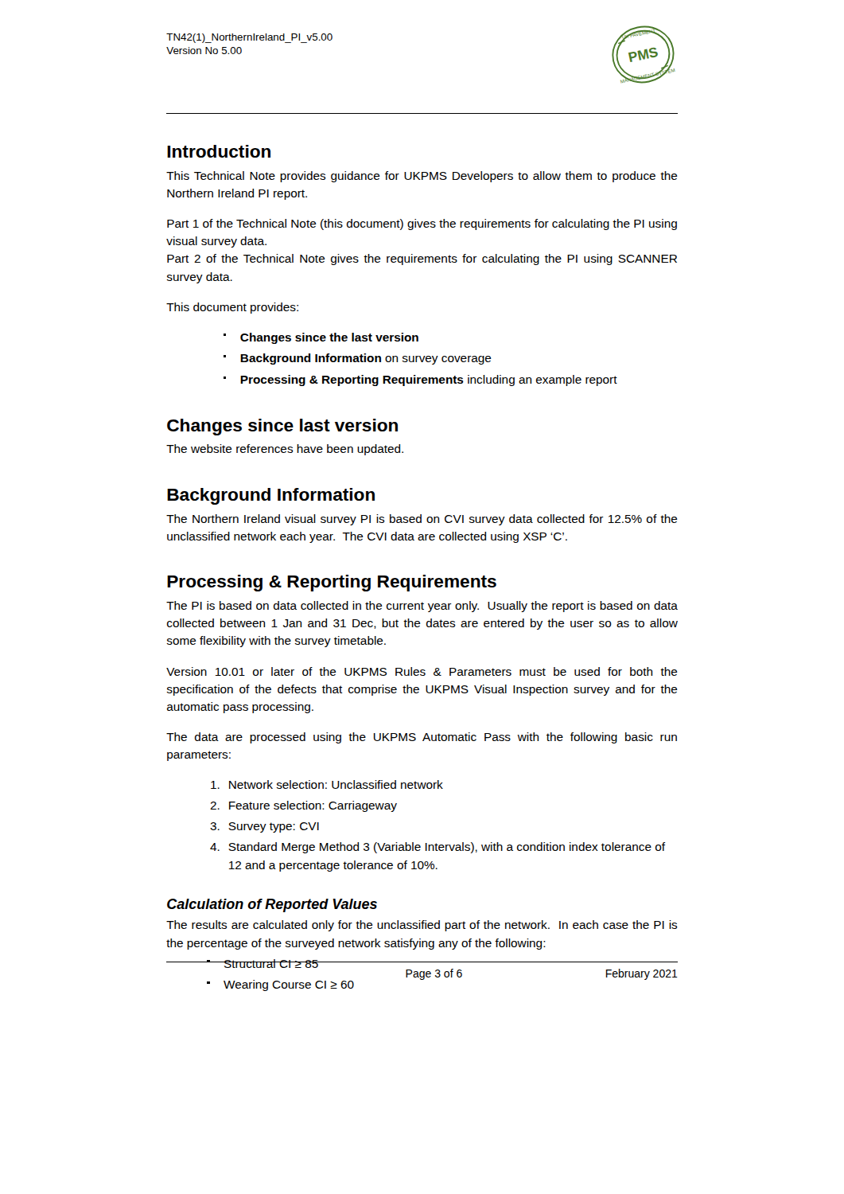TN42(1)_NorthernIreland_PI_v5.00
Version No 5.00
PMS UK PAVEMENT MANAGEMENT SYSTEM
Introduction
This Technical Note provides guidance for UKPMS Developers to allow them to produce the Northern Ireland PI report.
Part 1 of the Technical Note (this document) gives the requirements for calculating the PI using visual survey data.
Part 2 of the Technical Note gives the requirements for calculating the PI using SCANNER survey data.
This document provides:
Changes since the last version
Background Information on survey coverage
Processing & Reporting Requirements including an example report
Changes since last version
The website references have been updated.
Background Information
The Northern Ireland visual survey PI is based on CVI survey data collected for 12.5% of the unclassified network each year. The CVI data are collected using XSP ‘C’.
Processing & Reporting Requirements
The PI is based on data collected in the current year only. Usually the report is based on data collected between 1 Jan and 31 Dec, but the dates are entered by the user so as to allow some flexibility with the survey timetable.
Version 10.01 or later of the UKPMS Rules & Parameters must be used for both the specification of the defects that comprise the UKPMS Visual Inspection survey and for the automatic pass processing.
The data are processed using the UKPMS Automatic Pass with the following basic run parameters:
Network selection: Unclassified network
Feature selection: Carriageway
Survey type: CVI
Standard Merge Method 3 (Variable Intervals), with a condition index tolerance of 12 and a percentage tolerance of 10%.
Calculation of Reported Values
The results are calculated only for the unclassified part of the network. In each case the PI is the percentage of the surveyed network satisfying any of the following:
Structural CI ≥ 85
Wearing Course CI ≥ 60
Page 3 of 6
February 2021